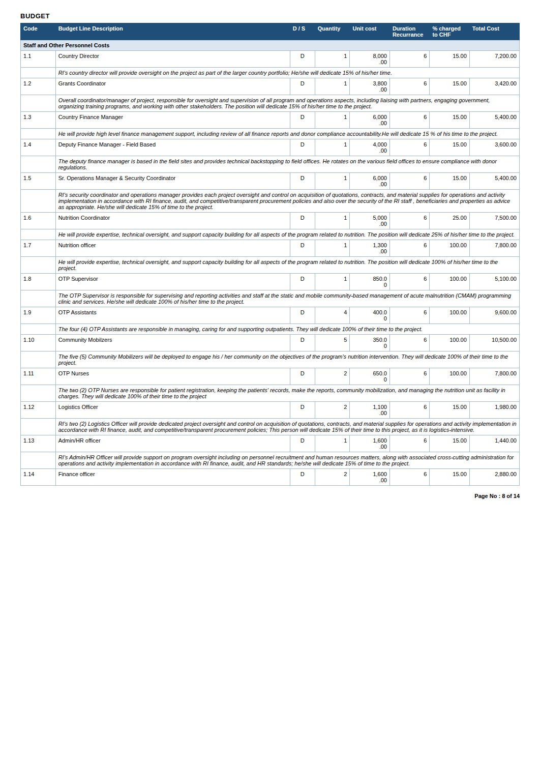BUDGET
| Code | Budget Line Description | D / S | Quantity | Unit cost | Duration Recurrance | % charged to CHF | Total Cost |
| --- | --- | --- | --- | --- | --- | --- | --- |
| Staff and Other Personnel Costs |
| 1.1 | Country Director | D | 1 | 8,000 .00 | 6 | 15.00 | 7,200.00 |
| | RI's country director will provide oversight on the project as part of the larger country portfolio; He/she will dedicate 15% of his/her time. |
| 1.2 | Grants Coordinator | D | 1 | 3,800 .00 | 6 | 15.00 | 3,420.00 |
| | Overall coordinator/manager of project, responsible for oversight and supervision of all program and operations aspects, including liaising with partners, engaging government, organizing training programs, and working with other stakeholders. The position will dedicate 15% of his/her time to the project. |
| 1.3 | Country Finance Manager | D | 1 | 6,000 .00 | 6 | 15.00 | 5,400.00 |
| | He will provide high level finance management support, including review of all finance reports and donor compliance accountability.He will dedicate 15 % of his time to the project. |
| 1.4 | Deputy Finance Manager - Field Based | D | 1 | 4,000 .00 | 6 | 15.00 | 3,600.00 |
| | The deputy finance manager is based in the field sites and provides technical backstopping to field offices. He rotates on the various field offices to ensure compliance with donor regulations. |
| 1.5 | Sr. Operations Manager & Security Coordinator | D | 1 | 6,000 .00 | 6 | 15.00 | 5,400.00 |
| | RI's security coordinator and operations manager provides each project oversight and control on acquisition of quotations, contracts, and material supplies for operations and activity implementation in accordance with RI finance, audit, and competitive/transparent procurement policies and also over the security of the RI staff , beneficiaries and properties as advice as appropriate. He/she will dedicate 15% of time to the project. |
| 1.6 | Nutrition Coordinator | D | 1 | 5,000 .00 | 6 | 25.00 | 7,500.00 |
| | He will provide expertise, technical oversight, and support capacity building for all aspects of the program related to nutrition. The position will dedicate 25% of his/her time to the project. |
| 1.7 | Nutrition officer | D | 1 | 1,300 .00 | 6 | 100.00 | 7,800.00 |
| | He will provide expertise, technical oversight, and support capacity building for all aspects of the program related to nutrition. The position will dedicate 100% of his/her time to the project. |
| 1.8 | OTP Supervisor | D | 1 | 850.0 0 | 6 | 100.00 | 5,100.00 |
| | The OTP Supervisor is responsible for supervising and reporting activities and staff at the static and mobile community-based management of acute malnutrition (CMAM) programming clinic and services. He/she will dedicate 100% of his/her time to the project. |
| 1.9 | OTP Assistants | D | 4 | 400.0 0 | 6 | 100.00 | 9,600.00 |
| | The four (4) OTP Assistants are responsible in managing, caring for and supporting outpatients. They will dedicate 100% of their time to the project. |
| 1.10 | Community Mobilzers | D | 5 | 350.0 0 | 6 | 100.00 | 10,500.00 |
| | The five (5) Community Mobilizers will be deployed to engage his / her community on the objectives of the program's nutrition intervention. They will dedicate 100% of their time to the project. |
| 1.11 | OTP Nurses | D | 2 | 650.0 0 | 6 | 100.00 | 7,800.00 |
| | The two (2) OTP Nurses are responsible for patient registration, keeping the patients' records, make the reports, community mobilization, and managing the nutrition unit as facility in charges. They will dedicate 100% of their time to the project |
| 1.12 | Logistics Officer | D | 2 | 1,100 .00 | 6 | 15.00 | 1,980.00 |
| | RI's two (2) Logistics Officer will provide dedicated project oversight and control on acquisition of quotations, contracts, and material supplies for operations and activity implementation in accordance with RI finance, audit, and competitive/transparent procurement policies; This person will dedicate 15% of their time to this project, as it is logistics-intensive. |
| 1.13 | Admin/HR officer | D | 1 | 1,600 .00 | 6 | 15.00 | 1,440.00 |
| | RI's Admin/HR Officer will provide support on program oversight including on personnel recruitment and human resources matters, along with associated cross-cutting administration for operations and activity implementation in accordance with RI finance, audit, and HR standards; he/she will dedicate 15% of time to the project. |
| 1.14 | Finance officer | D | 2 | 1,600 .00 | 6 | 15.00 | 2,880.00 |
Page No : 8 of 14